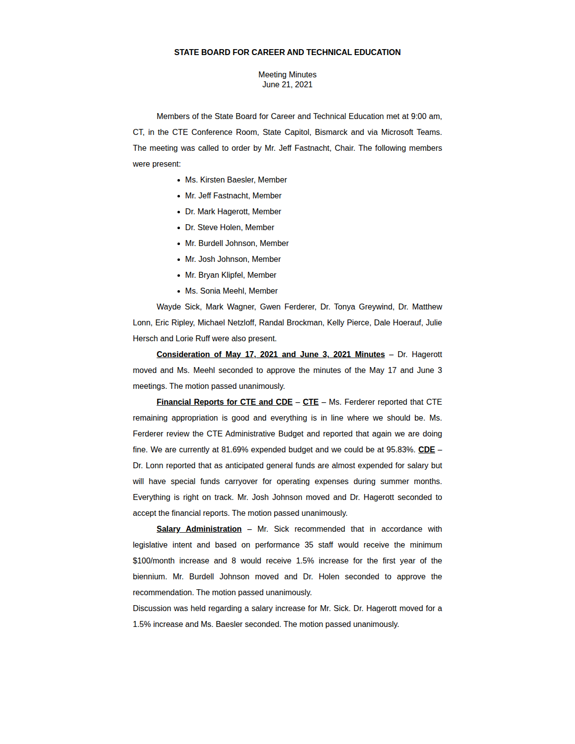State Board for Career and Technical Education
Meeting Minutes
June 21, 2021
Members of the State Board for Career and Technical Education met at 9:00 am, CT, in the CTE Conference Room, State Capitol, Bismarck and via Microsoft Teams. The meeting was called to order by Mr. Jeff Fastnacht, Chair. The following members were present:
Ms. Kirsten Baesler, Member
Mr. Jeff Fastnacht, Member
Dr. Mark Hagerott, Member
Dr. Steve Holen, Member
Mr. Burdell Johnson, Member
Mr. Josh Johnson, Member
Mr. Bryan Klipfel, Member
Ms. Sonia Meehl, Member
Wayde Sick, Mark Wagner, Gwen Ferderer, Dr. Tonya Greywind, Dr. Matthew Lonn, Eric Ripley, Michael Netzloff, Randal Brockman, Kelly Pierce, Dale Hoerauf, Julie Hersch and Lorie Ruff were also present.
Consideration of May 17, 2021 and June 3, 2021 Minutes – Dr. Hagerott moved and Ms. Meehl seconded to approve the minutes of the May 17 and June 3 meetings. The motion passed unanimously.
Financial Reports for CTE and CDE – CTE – Ms. Ferderer reported that CTE remaining appropriation is good and everything is in line where we should be. Ms. Ferderer review the CTE Administrative Budget and reported that again we are doing fine. We are currently at 81.69% expended budget and we could be at 95.83%. CDE – Dr. Lonn reported that as anticipated general funds are almost expended for salary but will have special funds carryover for operating expenses during summer months. Everything is right on track. Mr. Josh Johnson moved and Dr. Hagerott seconded to accept the financial reports. The motion passed unanimously.
Salary Administration – Mr. Sick recommended that in accordance with legislative intent and based on performance 35 staff would receive the minimum $100/month increase and 8 would receive 1.5% increase for the first year of the biennium. Mr. Burdell Johnson moved and Dr. Holen seconded to approve the recommendation. The motion passed unanimously.
Discussion was held regarding a salary increase for Mr. Sick. Dr. Hagerott moved for a 1.5% increase and Ms. Baesler seconded. The motion passed unanimously.